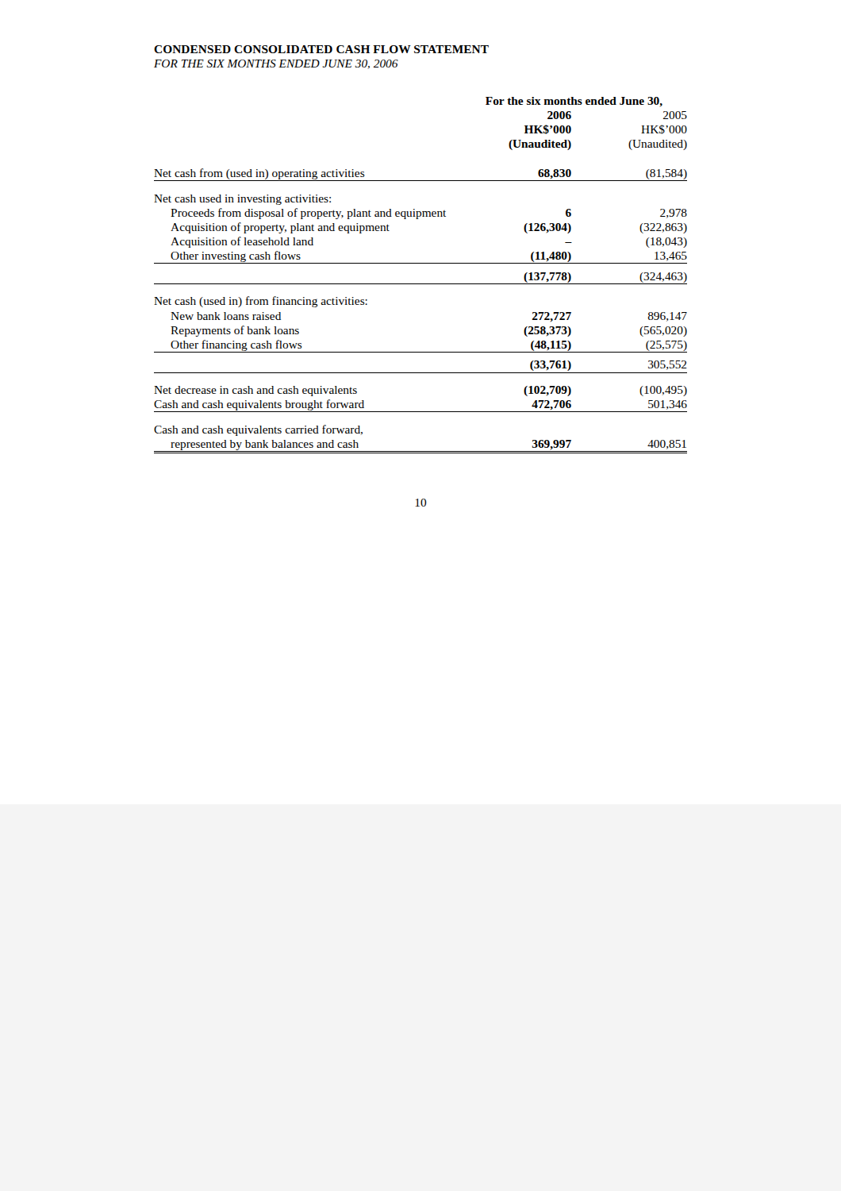CONDENSED CONSOLIDATED CASH FLOW STATEMENT
FOR THE SIX MONTHS ENDED JUNE 30, 2006
| | For the six months ended June 30, |
| | 2006 | | 2005 |
| | HK$’000 | | HK$’000 |
| | (Unaudited) | | (Unaudited) |
| Net cash from (used in) operating activities | 68,830 | | (81,584) |
| Net cash used in investing activities: | | | |
| Proceeds from disposal of property, plant and equipment | 6 | | 2,978 |
| Acquisition of property, plant and equipment | (126,304) | | (322,863) |
| Acquisition of leasehold land | – | | (18,043) |
| Other investing cash flows | (11,480) | | 13,465 |
| | (137,778) | | (324,463) |
| Net cash (used in) from financing activities: | | | |
| New bank loans raised | 272,727 | | 896,147 |
| Repayments of bank loans | (258,373) | | (565,020) |
| Other financing cash flows | (48,115) | | (25,575) |
| | (33,761) | | 305,552 |
| Net decrease in cash and cash equivalents | (102,709) | | (100,495) |
| Cash and cash equivalents brought forward | 472,706 | | 501,346 |
| Cash and cash equivalents carried forward, | | | |
| represented by bank balances and cash | 369,997 | | 400,851 |
10